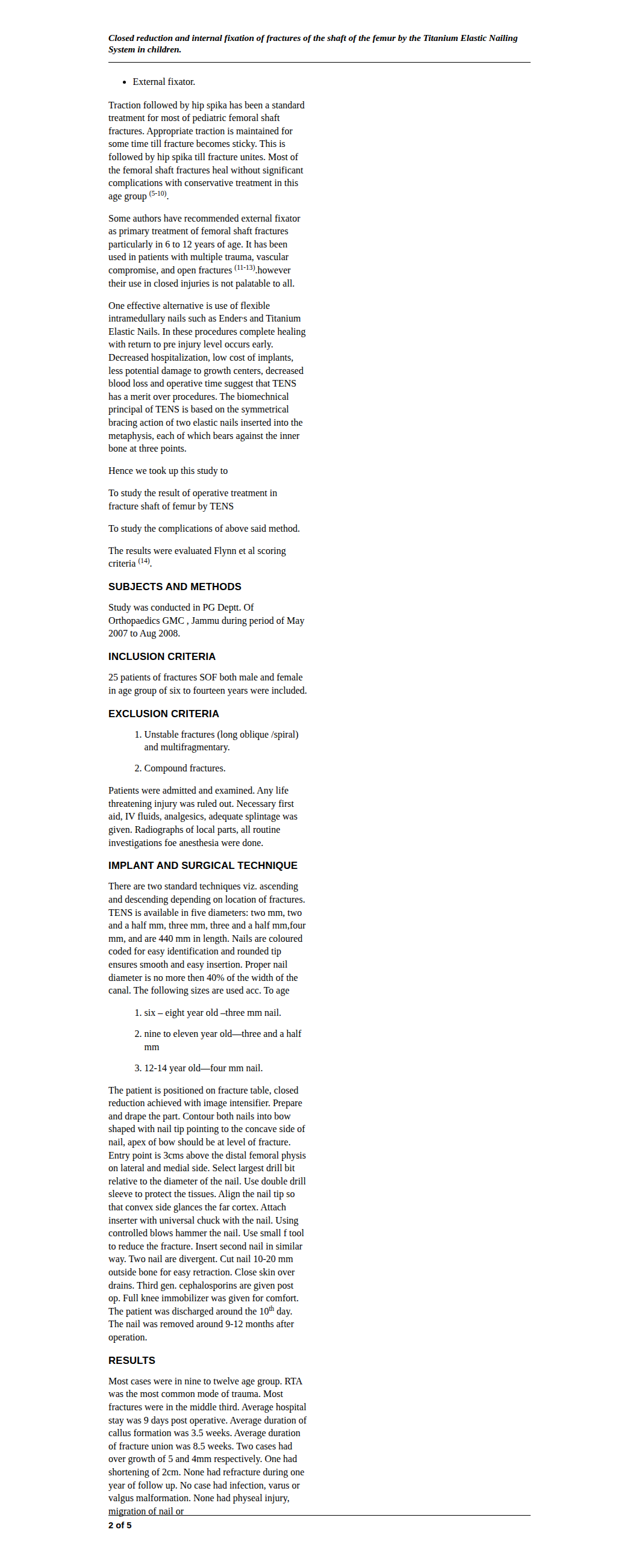Closed reduction and internal fixation of fractures of the shaft of the femur by the Titanium Elastic Nailing System in children.
External fixator.
Traction followed by hip spika has been a standard treatment for most of pediatric femoral shaft fractures. Appropriate traction is maintained for some time till fracture becomes sticky. This is followed by hip spika till fracture unites. Most of the femoral shaft fractures heal without significant complications with conservative treatment in this age group (5-10).
Some authors have recommended external fixator as primary treatment of femoral shaft fractures particularly in 6 to 12 years of age. It has been used in patients with multiple trauma, vascular compromise, and open fractures (11-13).however their use in closed injuries is not palatable to all.
One effective alternative is use of flexible intramedullary nails such as Ender,s and Titanium Elastic Nails. In these procedures complete healing with return to pre injury level occurs early. Decreased hospitalization, low cost of implants, less potential damage to growth centers, decreased blood loss and operative time suggest that TENS has a merit over procedures. The biomechnical principal of TENS is based on the symmetrical bracing action of two elastic nails inserted into the metaphysis, each of which bears against the inner bone at three points.
Hence we took up this study to
To study the result of operative treatment in fracture shaft of femur by TENS
To study the complications of above said method.
The results were evaluated Flynn et al scoring criteria (14).
SUBJECTS AND METHODS
Study was conducted in PG Deptt. Of Orthopaedics GMC , Jammu during period of May 2007 to Aug 2008.
INCLUSION CRITERIA
25 patients of fractures SOF both male and female in age group of six to fourteen years were included.
EXCLUSION CRITERIA
Unstable fractures (long oblique /spiral) and multifragmentary.
Compound fractures.
Patients were admitted and examined. Any life threatening injury was ruled out. Necessary first aid, IV fluids, analgesics, adequate splintage was given. Radiographs of local parts, all routine investigations foe anesthesia were done.
IMPLANT AND SURGICAL TECHNIQUE
There are two standard techniques viz. ascending and descending depending on location of fractures. TENS is available in five diameters: two mm, two and a half mm, three mm, three and a half mm,four mm, and are 440 mm in length. Nails are coloured coded for easy identification and rounded tip ensures smooth and easy insertion. Proper nail diameter is no more then 40% of the width of the canal. The following sizes are used acc. To age
six – eight year old –three mm nail.
nine to eleven year old—three and a half mm
12-14 year old—four mm nail.
The patient is positioned on fracture table, closed reduction achieved with image intensifier. Prepare and drape the part. Contour both nails into bow shaped with nail tip pointing to the concave side of nail, apex of bow should be at level of fracture. Entry point is 3cms above the distal femoral physis on lateral and medial side. Select largest drill bit relative to the diameter of the nail. Use double drill sleeve to protect the tissues. Align the nail tip so that convex side glances the far cortex. Attach inserter with universal chuck with the nail. Using controlled blows hammer the nail. Use small f tool to reduce the fracture. Insert second nail in similar way. Two nail are divergent. Cut nail 10-20 mm outside bone for easy retraction. Close skin over drains. Third gen. cephalosporins are given post op. Full knee immobilizer was given for comfort. The patient was discharged around the 10th day. The nail was removed around 9-12 months after operation.
RESULTS
Most cases were in nine to twelve age group. RTA was the most common mode of trauma. Most fractures were in the middle third. Average hospital stay was 9 days post operative. Average duration of callus formation was 3.5 weeks. Average duration of fracture union was 8.5 weeks. Two cases had over growth of 5 and 4mm respectively. One had shortening of 2cm. None had refracture during one year of follow up. No case had infection, varus or valgus malformation. None had physeal injury, migration of nail or
2 of 5